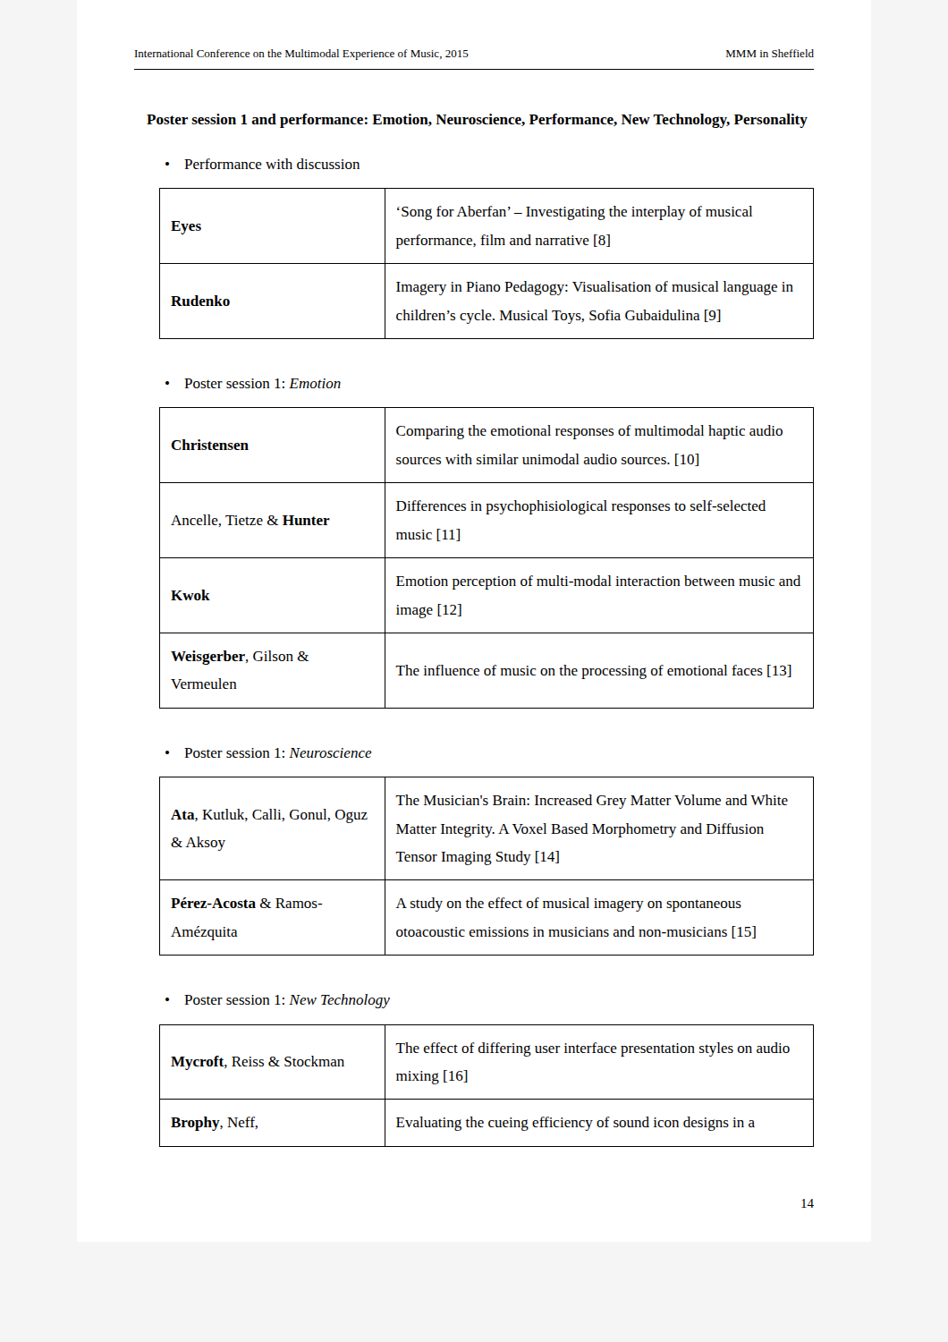International Conference on the Multimodal Experience of Music, 2015 MMM in Sheffield
Poster session 1 and performance: Emotion, Neuroscience, Performance, New Technology, Personality
Performance with discussion
| Eyes | ‘Song for Aberfan’ – Investigating the interplay of musical performance, film and narrative [8] |
| Rudenko | Imagery in Piano Pedagogy: Visualisation of musical language in children’s cycle. Musical Toys, Sofia Gubaidulina [9] |
Poster session 1: Emotion
| Christensen | Comparing the emotional responses of multimodal haptic audio sources with similar unimodal audio sources. [10] |
| Ancelle, Tietze & Hunter | Differences in psychophisiological responses to self-selected music [11] |
| Kwok | Emotion perception of multi-modal interaction between music and image [12] |
| Weisgerber , Gilson & Vermeulen | The influence of music on the processing of emotional faces [13] |
Poster session 1: Neuroscience
| Ata , Kutluk, Calli, Gonul, Oguz & Aksoy | The Musician's Brain: Increased Grey Matter Volume and White Matter Integrity. A Voxel Based Morphometry and Diffusion Tensor Imaging Study [14] |
| Pérez-Acosta & Ramos-Amézquita | A study on the effect of musical imagery on spontaneous otoacoustic emissions in musicians and non-musicians [15] |
Poster session 1: New Technology
| Mycroft , Reiss & Stockman | The effect of differing user interface presentation styles on audio mixing [16] |
| Brophy , Neff, | Evaluating the cueing efficiency of sound icon designs in a |
14